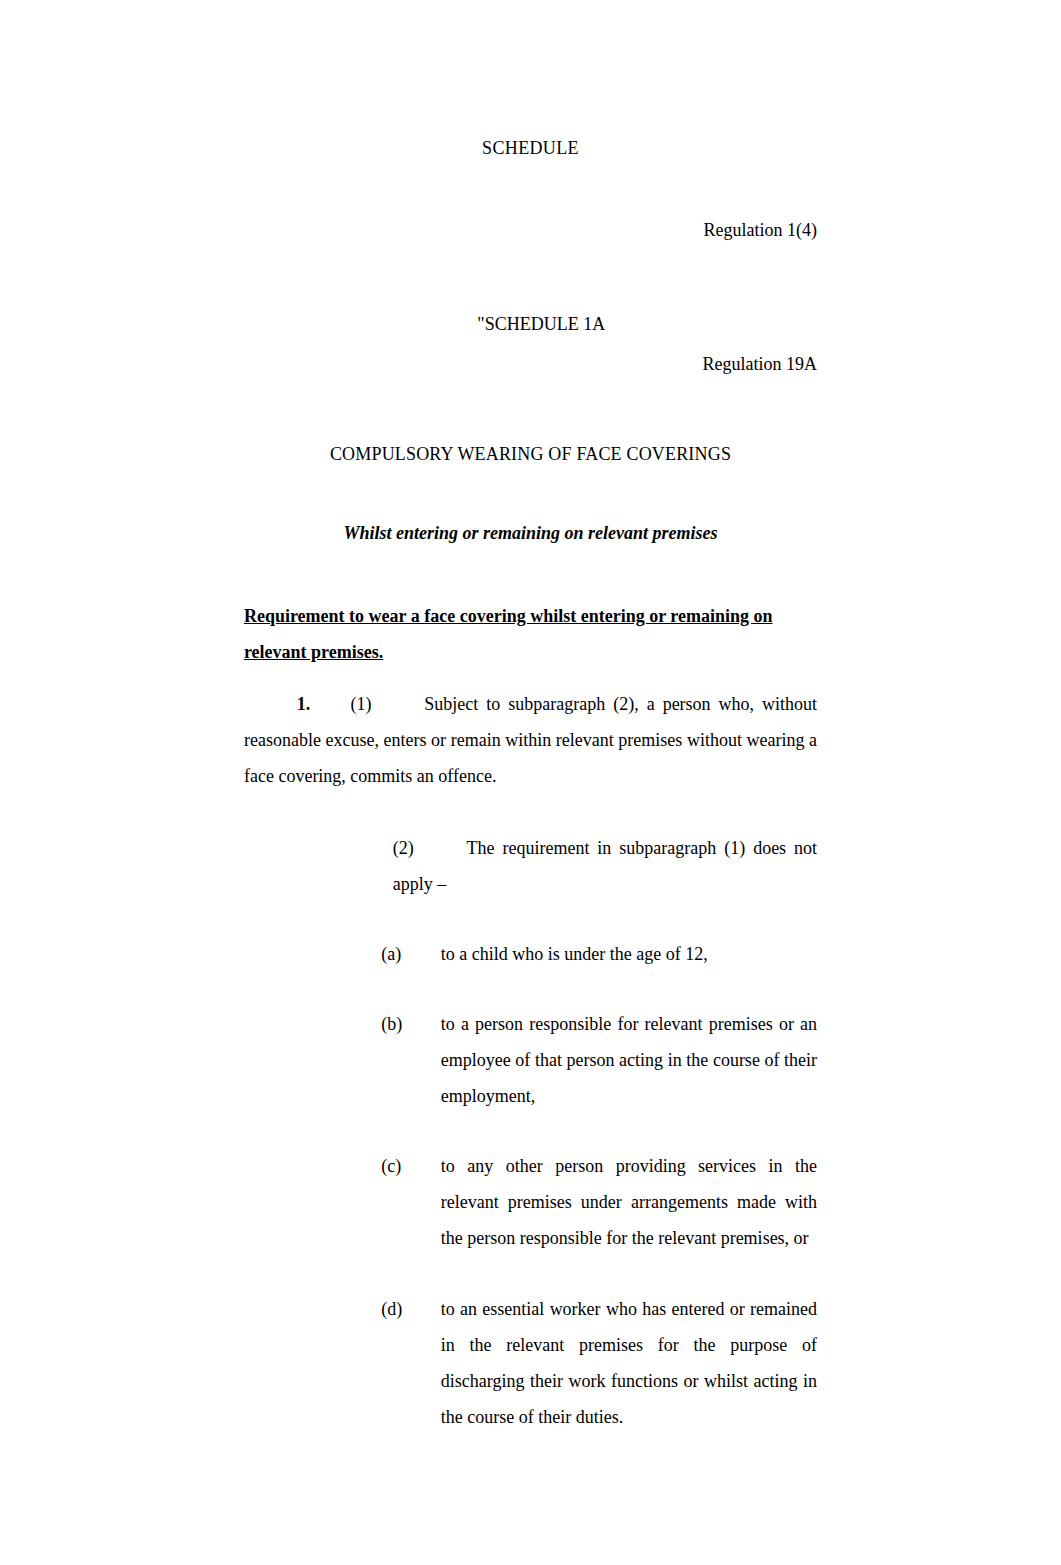SCHEDULE
Regulation 1(4)
"SCHEDULE 1A
Regulation 19A
COMPULSORY WEARING OF FACE COVERINGS
Whilst entering or remaining on relevant premises
Requirement to wear a face covering whilst entering or remaining on relevant premises.
1. (1) Subject to subparagraph (2), a person who, without reasonable excuse, enters or remain within relevant premises without wearing a face covering, commits an offence.
(2) The requirement in subparagraph (1) does not apply –
(a) to a child who is under the age of 12,
(b) to a person responsible for relevant premises or an employee of that person acting in the course of their employment,
(c) to any other person providing services in the relevant premises under arrangements made with the person responsible for the relevant premises, or
(d) to an essential worker who has entered or remained in the relevant premises for the purpose of discharging their work functions or whilst acting in the course of their duties.